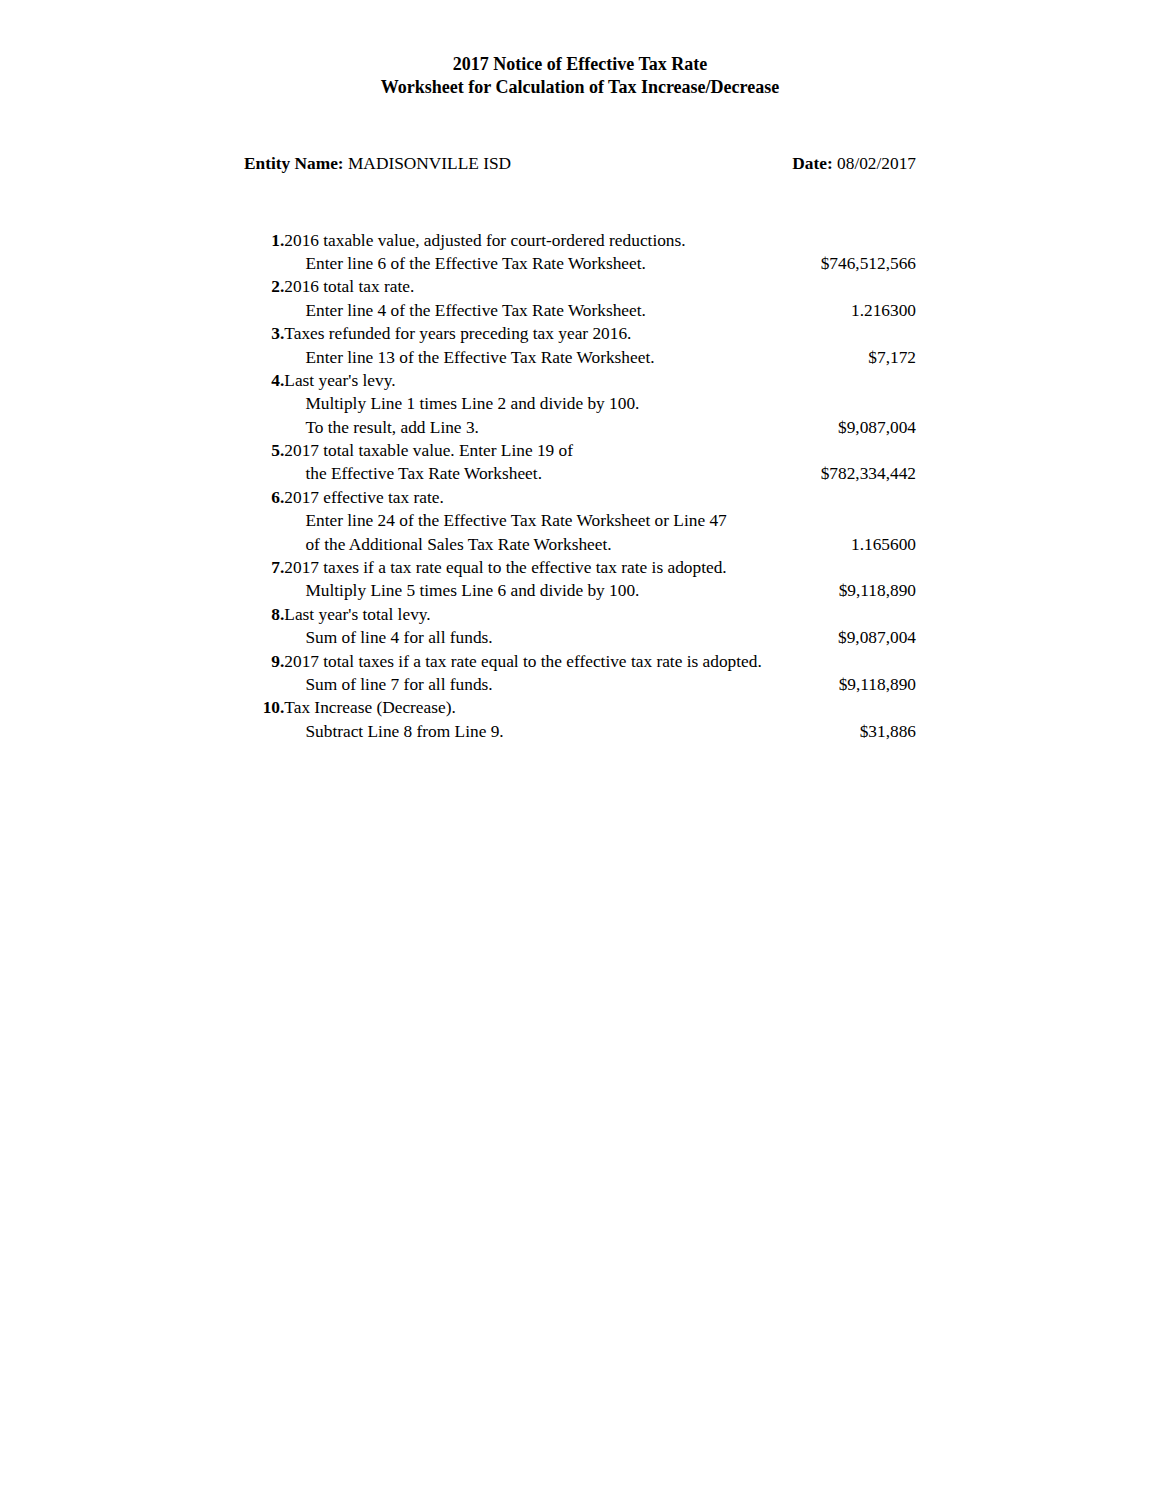2017 Notice of Effective Tax Rate
Worksheet for Calculation of Tax Increase/Decrease
Entity Name: MADISONVILLE ISD
Date: 08/02/2017
| 1. | 2016 taxable value, adjusted for court-ordered reductions. | |
| | Enter line 6 of the Effective Tax Rate Worksheet. | $746,512,566 |
| 2. | 2016 total tax rate. | |
| | Enter line 4 of the Effective Tax Rate Worksheet. | 1.216300 |
| 3. | Taxes refunded for years preceding tax year 2016. | |
| | Enter line 13 of the Effective Tax Rate Worksheet. | $7,172 |
| 4. | Last year's levy. | |
| | Multiply Line 1 times Line 2 and divide by 100. | |
| | To the result, add Line 3. | $9,087,004 |
| 5. | 2017 total taxable value. Enter Line 19 of | |
| | the Effective Tax Rate Worksheet. | $782,334,442 |
| 6. | 2017 effective tax rate. | |
| | Enter line 24 of the Effective Tax Rate Worksheet or Line 47 | |
| | of the Additional Sales Tax Rate Worksheet. | 1.165600 |
| 7. | 2017 taxes if a tax rate equal to the effective tax rate is adopted. | |
| | Multiply Line 5 times Line 6 and divide by 100. | $9,118,890 |
| 8. | Last year's total levy. | |
| | Sum of line 4 for all funds. | $9,087,004 |
| 9. | 2017 total taxes if a tax rate equal to the effective tax rate is adopted. | |
| | Sum of line 7 for all funds. | $9,118,890 |
| 10. | Tax Increase (Decrease). | |
| | Subtract Line 8 from Line 9. | $31,886 |